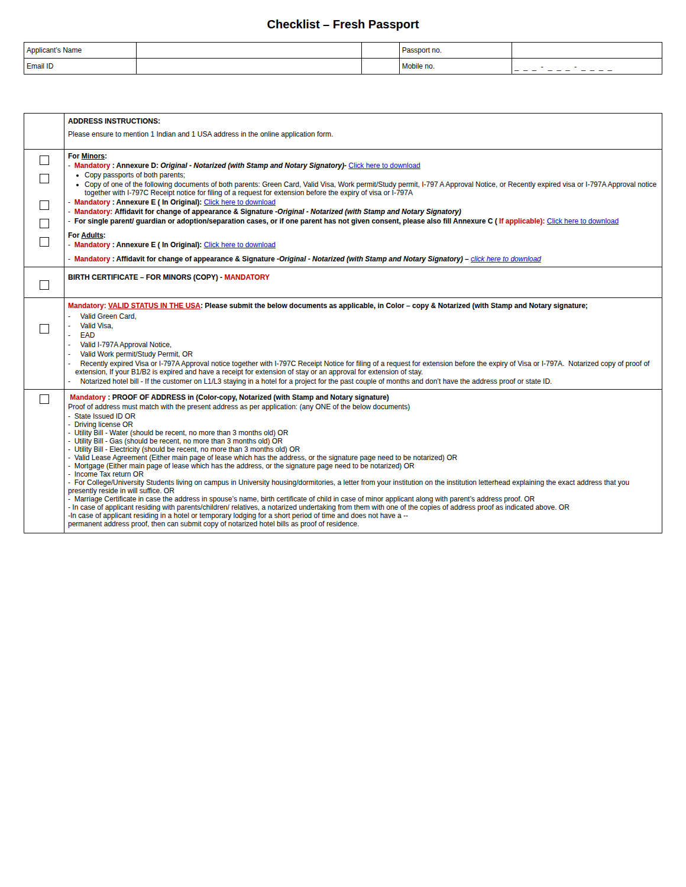Checklist – Fresh Passport
| Applicant’s Name | | | Passport no. | |
| Email ID | | | Mobile no. | _ _ _ - _ _ _ - _ _ _ _ |
| | ADDRESS INSTRUCTIONS: Please ensure to mention 1 Indian and 1 USA address in the online application form. |
| | For Minors : - Mandatory : Annexure D: Original - Notarized (with Stamp and Notary Signatory)- Click here to download Copy passports of both parents; Copy of one of the following documents of both parents: Green Card, Valid Visa, Work permit/Study permit, I-797 A Approval Notice, or Recently expired visa or I-797A Approval notice together with I-797C Receipt notice for filing of a request for extension before the expiry of visa or I-797A - Mandatory : Annexure E ( In Original): Click here to download - Mandatory: Affidavit for change of appearance & Signature - Original - Notarized (with Stamp and Notary Signatory) - For single parent/ guardian or adoption/separation cases, or if one parent has not given consent, please also fill Annexure C ( If applicable): Click here to download For Adults : - Mandatory : Annexure E ( In Original): Click here to download - Mandatory : Affidavit for change of appearance & Signature - Original - Notarized (with Stamp and Notary Signatory) – click here to download |
| | BIRTH CERTIFICATE – FOR MINORS (COPY) - MANDATORY |
| | Mandatory: VALID STATUS IN THE USA : Please submit the below documents as applicable, in Color – copy & Notarized (with Stamp and Notary signature; - Valid Green Card, - Valid Visa, - EAD - Valid I-797A Approval Notice, - Valid Work permit/Study Permit, OR - Recently expired Visa or I-797A Approval notice together with I-797C Receipt Notice for filing of a request for extension before the expiry of Visa or I-797A. Notarized copy of proof of extension, If your B1/B2 is expired and have a receipt for extension of stay or an approval for extension of stay. - Notarized hotel bill - If the customer on L1/L3 staying in a hotel for a project for the past couple of months and don’t have the address proof or state ID. |
| | Mandatory : PROOF OF ADDRESS in (Color-copy, Notarized (with Stamp and Notary signature) Proof of address must match with the present address as per application: (any ONE of the below documents) - State Issued ID OR - Driving license OR - Utility Bill - Water (should be recent, no more than 3 months old) OR - Utility Bill - Gas (should be recent, no more than 3 months old) OR - Utility Bill - Electricity (should be recent, no more than 3 months old) OR - Valid Lease Agreement (Either main page of lease which has the address, or the signature page need to be notarized) OR - Mortgage (Either main page of lease which has the address, or the signature page need to be notarized) OR - Income Tax return OR - For College/University Students living on campus in University housing/dormitories, a letter from your institution on the institution letterhead explaining the exact address that you presently reside in will suffice. OR - Marriage Certificate in case the address in spouse’s name, birth certificate of child in case of minor applicant along with parent’s address proof. OR - In case of applicant residing with parents/children/ relatives, a notarized undertaking from them with one of the copies of address proof as indicated above. OR -In case of applicant residing in a hotel or temporary lodging for a short period of time and does not have a -- permanent address proof, then can submit copy of notarized hotel bills as proof of residence. |